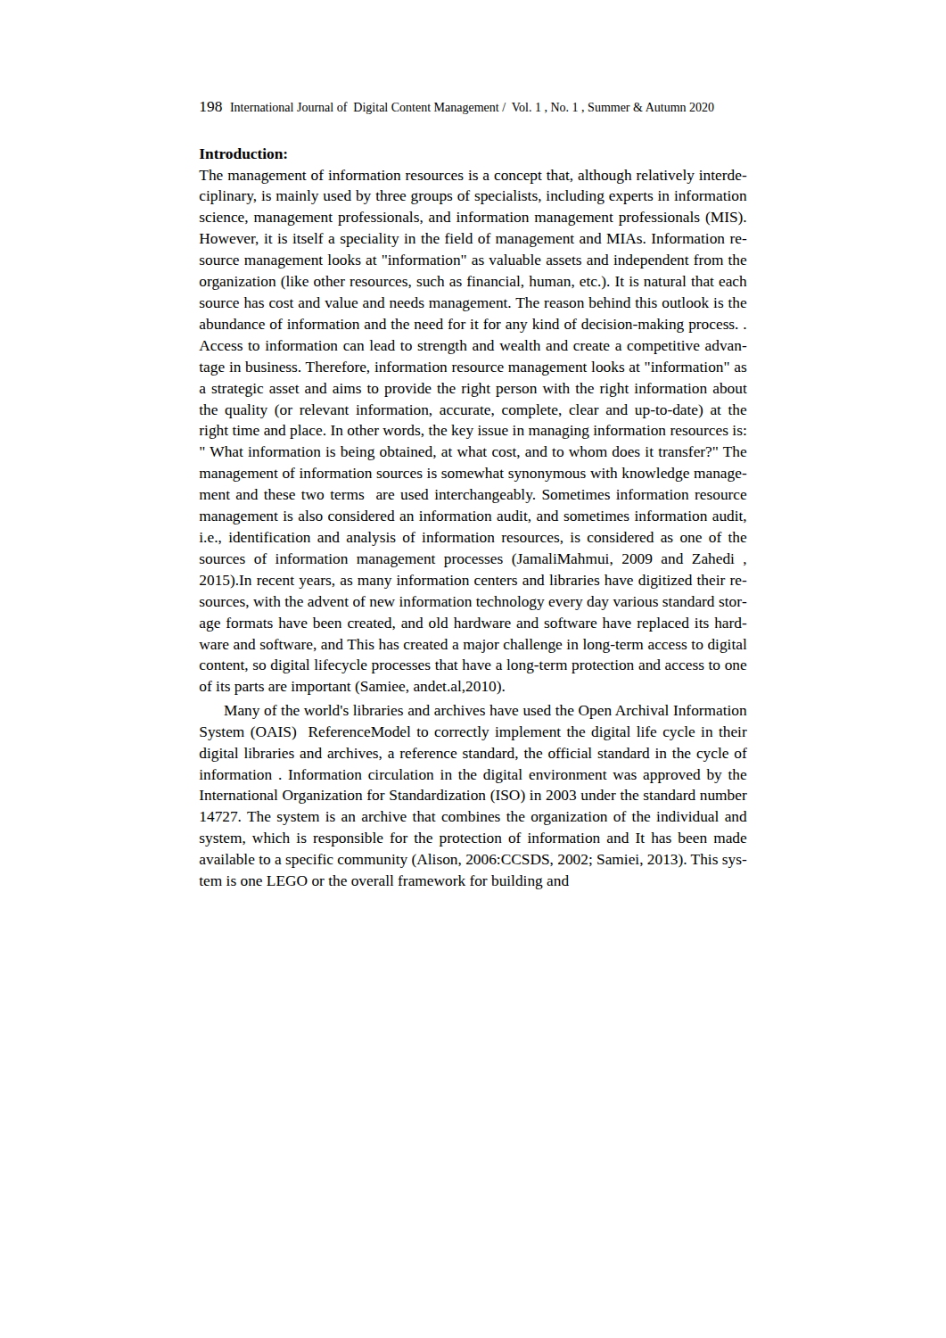198 International Journal of Digital Content Management / Vol. 1 , No. 1 , Summer & Autumn 2020
Introduction:
The management of information resources is a concept that, although relatively interdeciplinary, is mainly used by three groups of specialists, including experts in information science, management professionals, and information management professionals (MIS). However, it is itself a speciality in the field of management and MIAs. Information resource management looks at "information" as valuable assets and independent from the organization (like other resources, such as financial, human, etc.). It is natural that each source has cost and value and needs management. The reason behind this outlook is the abundance of information and the need for it for any kind of decision-making process. . Access to information can lead to strength and wealth and create a competitive advantage in business. Therefore, information resource management looks at "information" as a strategic asset and aims to provide the right person with the right information about the quality (or relevant information, accurate, complete, clear and up-to-date) at the right time and place. In other words, the key issue in managing information resources is: " What information is being obtained, at what cost, and to whom does it transfer?" The management of information sources is somewhat synonymous with knowledge management and these two terms are used interchangeably. Sometimes information resource management is also considered an information audit, and sometimes information audit, i.e., identification and analysis of information resources, is considered as one of the sources of information management processes (JamaliMahmui, 2009 and Zahedi , 2015).In recent years, as many information centers and libraries have digitized their resources, with the advent of new information technology every day various standard storage formats have been created, and old hardware and software have replaced its hardware and software, and This has created a major challenge in long-term access to digital content, so digital lifecycle processes that have a long-term protection and access to one of its parts are important (Samiee, andet.al,2010).
Many of the world's libraries and archives have used the Open Archival Information System (OAIS) ReferenceModel to correctly implement the digital life cycle in their digital libraries and archives, a reference standard, the official standard in the cycle of information . Information circulation in the digital environment was approved by the International Organization for Standardization (ISO) in 2003 under the standard number 14727. The system is an archive that combines the organization of the individual and system, which is responsible for the protection of information and It has been made available to a specific community (Alison, 2006:CCSDS, 2002; Samiei, 2013). This system is one LEGO or the overall framework for building and